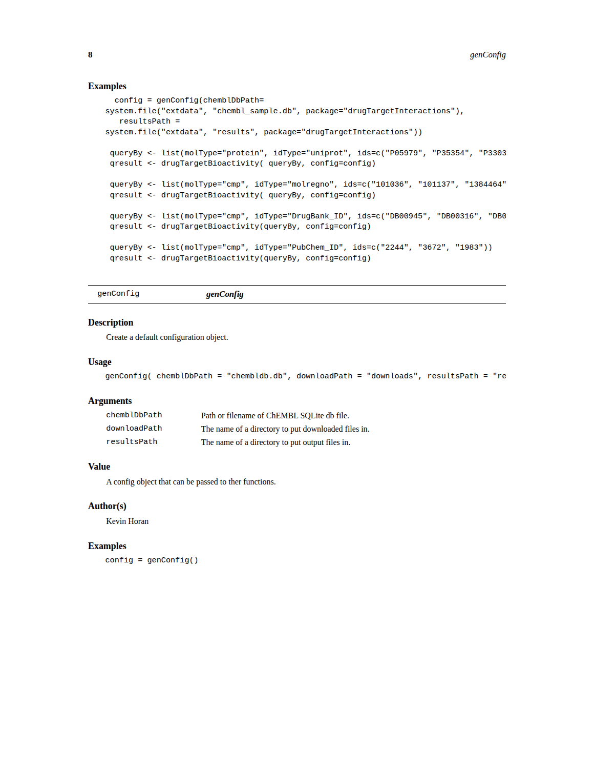8 genConfig
Examples
  config = genConfig(chemblDbPath=
system.file("extdata", "chembl_sample.db", package="drugTargetInteractions"),
   resultsPath =
system.file("extdata", "results", package="drugTargetInteractions"))

 queryBy <- list(molType="protein", idType="uniprot", ids=c("P05979", "P35354", "P33033", "Q8VCT3", "P29475", "P51
 qresult <- drugTargetBioactivity( queryBy, config=config)

 queryBy <- list(molType="cmp", idType="molregno", ids=c("101036", "101137", "1384464"))
 qresult <- drugTargetBioactivity( queryBy, config=config)

 queryBy <- list(molType="cmp", idType="DrugBank_ID", ids=c("DB00945", "DB00316", "DB01050"))
 qresult <- drugTargetBioactivity(queryBy, config=config)

 queryBy <- list(molType="cmp", idType="PubChem_ID", ids=c("2244", "3672", "1983"))
 qresult <- drugTargetBioactivity(queryBy, config=config)
genConfig genConfig
Description
Create a default configuration object.
Usage
genConfig( chemblDbPath = "chembldb.db", downloadPath = "downloads", resultsPath = "results" )
Arguments
chemblDbPath
Path or filename of ChEMBL SQLite db file.
downloadPath
The name of a directory to put downloaded files in.
resultsPath
The name of a directory to put output files in.
Value
A config object that can be passed to ther functions.
Author(s)
Kevin Horan
Examples
config = genConfig()